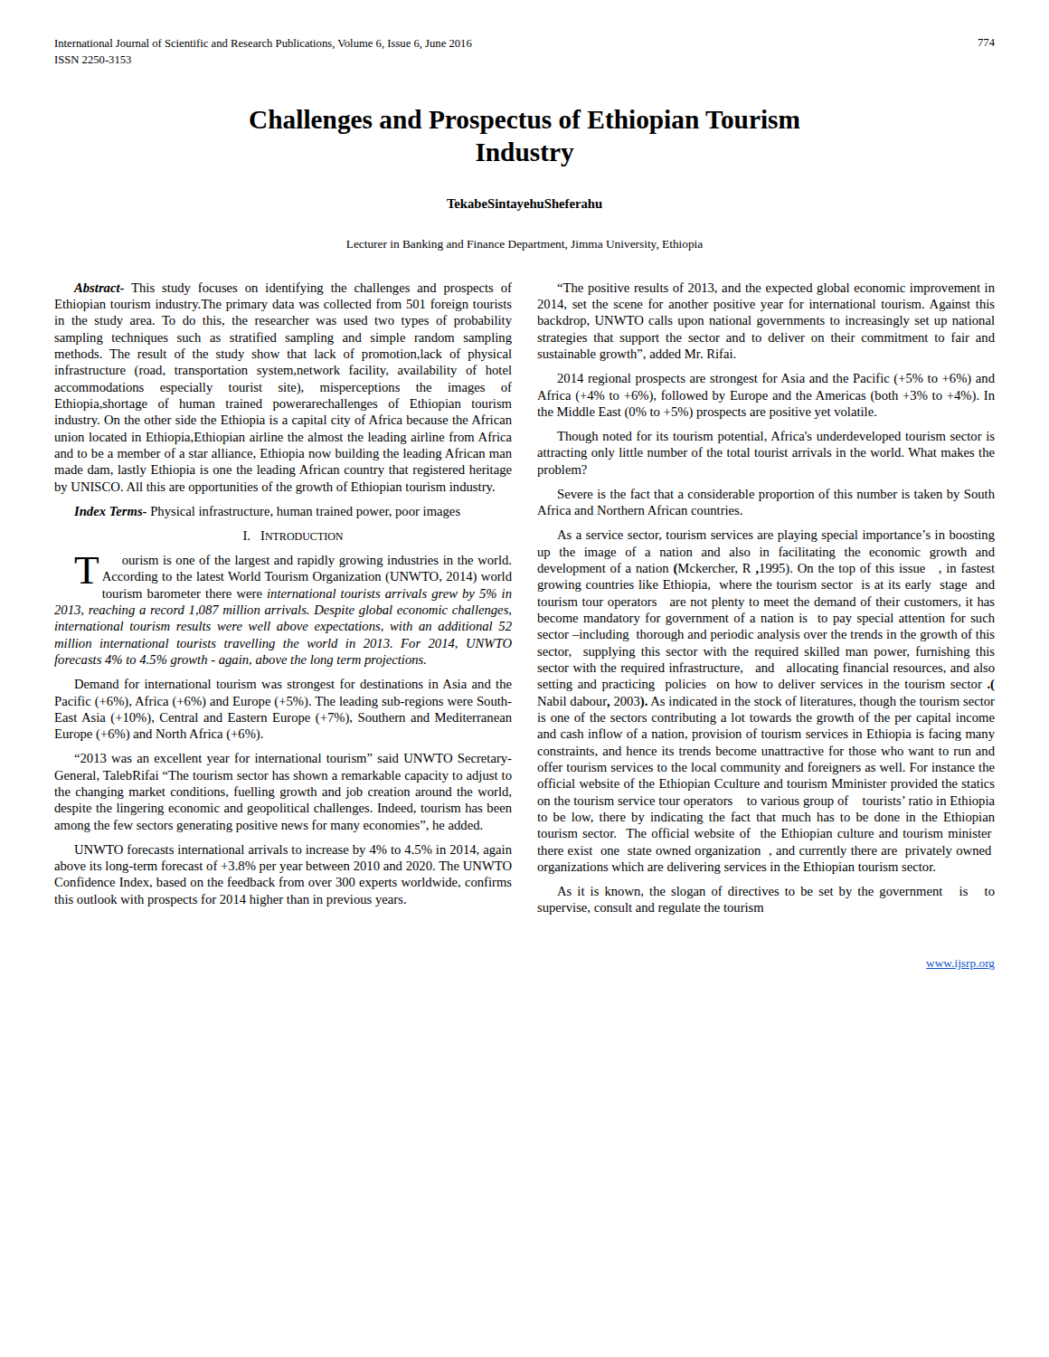International Journal of Scientific and Research Publications, Volume 6, Issue 6, June 2016
ISSN 2250-3153
774
Challenges and Prospectus of Ethiopian Tourism
Industry
TekabeSintayehuSheferahu
Lecturer in Banking and Finance Department, Jimma University, Ethiopia
Abstract- This study focuses on identifying the challenges and prospects of Ethiopian tourism industry.The primary data was collected from 501 foreign tourists in the study area. To do this, the researcher was used two types of probability sampling techniques such as stratified sampling and simple random sampling methods. The result of the study show that lack of promotion,lack of physical infrastructure (road, transportation system,network facility, availability of hotel accommodations especially tourist site), misperceptions the images of Ethiopia,shortage of human trained powerarechallenges of Ethiopian tourism industry. On the other side the Ethiopia is a capital city of Africa because the African union located in Ethiopia,Ethiopian airline the almost the leading airline from Africa and to be a member of a star alliance, Ethiopia now building the leading African man made dam, lastly Ethiopia is one the leading African country that registered heritage by UNISCO. All this are opportunities of the growth of Ethiopian tourism industry.
Index Terms- Physical infrastructure, human trained power, poor images
I. INTRODUCTION
Tourism is one of the largest and rapidly growing industries in the world. According to the latest World Tourism Organization (UNWTO, 2014) world tourism barometer there were international tourists arrivals grew by 5% in 2013, reaching a record 1,087 million arrivals. Despite global economic challenges, international tourism results were well above expectations, with an additional 52 million international tourists travelling the world in 2013. For 2014, UNWTO forecasts 4% to 4.5% growth - again, above the long term projections.
Demand for international tourism was strongest for destinations in Asia and the Pacific (+6%), Africa (+6%) and Europe (+5%). The leading sub-regions were South-East Asia (+10%), Central and Eastern Europe (+7%), Southern and Mediterranean Europe (+6%) and North Africa (+6%).
“2013 was an excellent year for international tourism” said UNWTO Secretary-General, TalebRifai “The tourism sector has shown a remarkable capacity to adjust to the changing market conditions, fuelling growth and job creation around the world, despite the lingering economic and geopolitical challenges. Indeed, tourism has been among the few sectors generating positive news for many economies”, he added.
UNWTO forecasts international arrivals to increase by 4% to 4.5% in 2014, again above its long-term forecast of +3.8% per year between 2010 and 2020. The UNWTO Confidence Index, based on the feedback from over 300 experts worldwide, confirms this outlook with prospects for 2014 higher than in previous years.
“The positive results of 2013, and the expected global economic improvement in 2014, set the scene for another positive year for international tourism. Against this backdrop, UNWTO calls upon national governments to increasingly set up national strategies that support the sector and to deliver on their commitment to fair and sustainable growth”, added Mr. Rifai.
2014 regional prospects are strongest for Asia and the Pacific (+5% to +6%) and Africa (+4% to +6%), followed by Europe and the Americas (both +3% to +4%). In the Middle East (0% to +5%) prospects are positive yet volatile.
Though noted for its tourism potential, Africa's underdeveloped tourism sector is attracting only little number of the total tourist arrivals in the world. What makes the problem?
Severe is the fact that a considerable proportion of this number is taken by South Africa and Northern African countries.
As a service sector, tourism services are playing special importance’s in boosting up the image of a nation and also in facilitating the economic growth and development of a nation (Mckercher, R , 1995). On the top of this issue , in fastest growing countries like Ethiopia, where the tourism sector is at its early stage and tourism tour operators are not plenty to meet the demand of their customers, it has become mandatory for government of a nation is to pay special attention for such sector –including thorough and periodic analysis over the trends in the growth of this sector, supplying this sector with the required skilled man power, furnishing this sector with the required infrastructure, and allocating financial resources, and also setting and practicing policies on how to deliver services in the tourism sector .( Nabil dabour, 2003). As indicated in the stock of literatures, though the tourism sector is one of the sectors contributing a lot towards the growth of the per capital income and cash inflow of a nation, provision of tourism services in Ethiopia is facing many constraints, and hence its trends become unattractive for those who want to run and offer tourism services to the local community and foreigners as well. For instance the official website of the Ethiopian Cculture and tourism Mminister provided the statics on the tourism service tour operators to various group of tourists’ ratio in Ethiopia to be low, there by indicating the fact that much has to be done in the Ethiopian tourism sector. The official website of the Ethiopian culture and tourism minister there exist one state owned organization , and currently there are privately owned organizations which are delivering services in the Ethiopian tourism sector.
As it is known, the slogan of directives to be set by the government is to supervise, consult and regulate the tourism
www.ijsrp.org